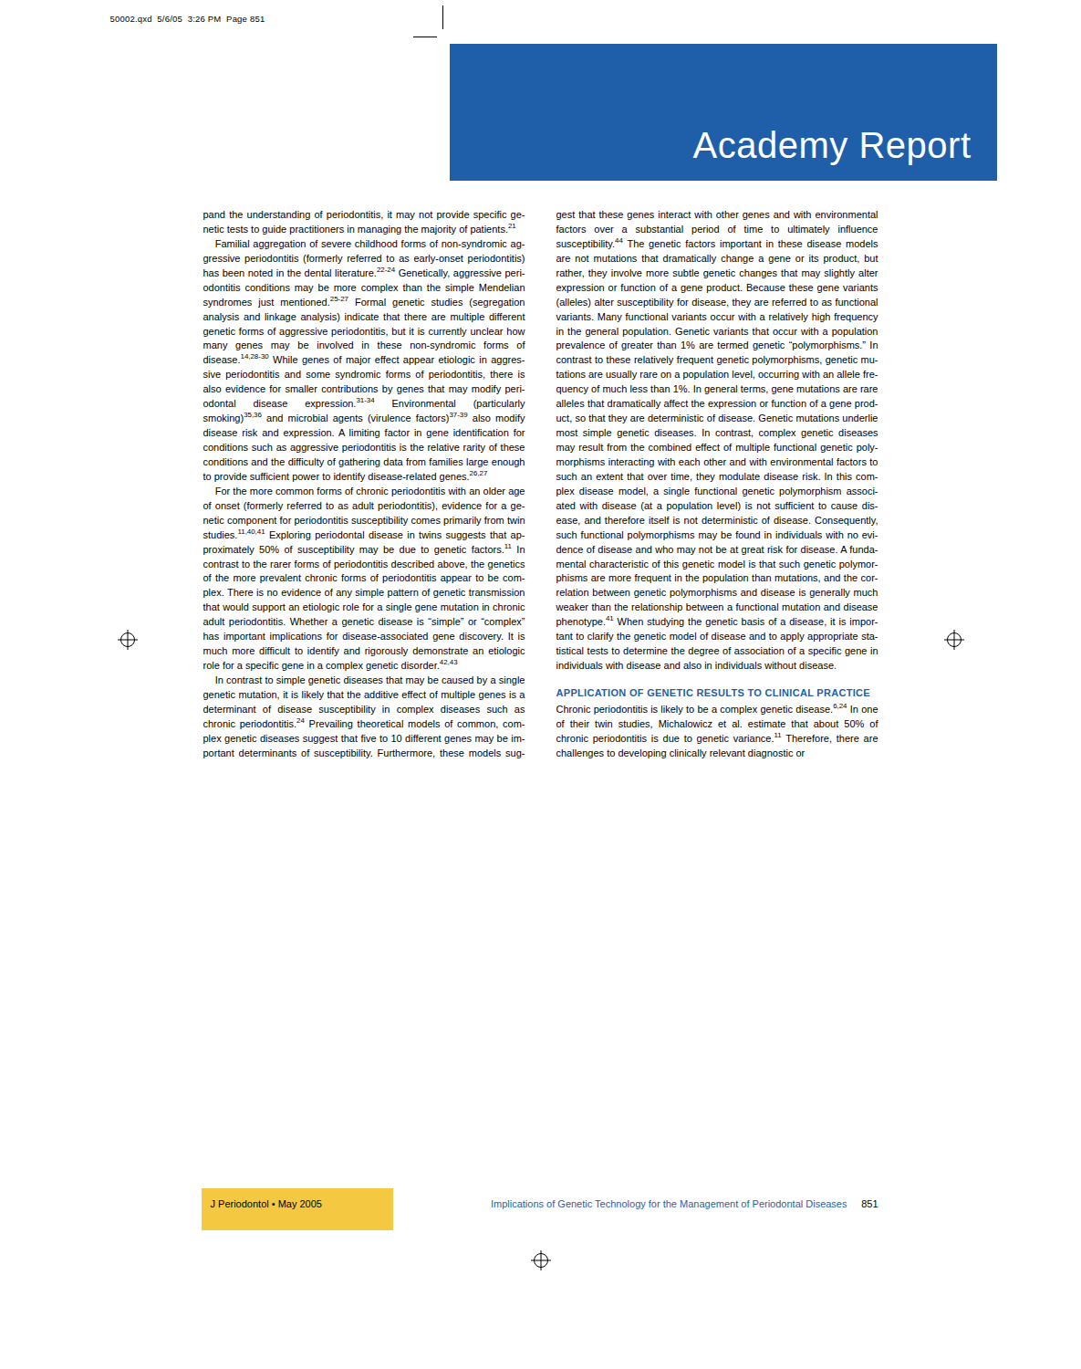50002.qxd 5/6/05 3:26 PM Page 851
Academy Report
pand the understanding of periodontitis, it may not provide specific genetic tests to guide practitioners in managing the majority of patients.21
Familial aggregation of severe childhood forms of non-syndromic aggressive periodontitis (formerly referred to as early-onset periodontitis) has been noted in the dental literature.22-24 Genetically, aggressive periodontitis conditions may be more complex than the simple Mendelian syndromes just mentioned.25-27 Formal genetic studies (segregation analysis and linkage analysis) indicate that there are multiple different genetic forms of aggressive periodontitis, but it is currently unclear how many genes may be involved in these non-syndromic forms of disease.14,28-30 While genes of major effect appear etiologic in aggressive periodontitis and some syndromic forms of periodontitis, there is also evidence for smaller contributions by genes that may modify periodontal disease expression.31-34 Environmental (particularly smoking)35,36 and microbial agents (virulence factors)37-39 also modify disease risk and expression. A limiting factor in gene identification for conditions such as aggressive periodontitis is the relative rarity of these conditions and the difficulty of gathering data from families large enough to provide sufficient power to identify disease-related genes.26,27
For the more common forms of chronic periodontitis with an older age of onset (formerly referred to as adult periodontitis), evidence for a genetic component for periodontitis susceptibility comes primarily from twin studies.11,40,41 Exploring periodontal disease in twins suggests that approximately 50% of susceptibility may be due to genetic factors.11 In contrast to the rarer forms of periodontitis described above, the genetics of the more prevalent chronic forms of periodontitis appear to be complex. There is no evidence of any simple pattern of genetic transmission that would support an etiologic role for a single gene mutation in chronic adult periodontitis. Whether a genetic disease is “simple” or “complex” has important implications for disease-associated gene discovery. It is much more difficult to identify and rigorously demonstrate an etiologic role for a specific gene in a complex genetic disorder.42,43
In contrast to simple genetic diseases that may be caused by a single genetic mutation, it is likely that the additive effect of multiple genes is a determinant of disease susceptibility in complex diseases such as chronic periodontitis.24 Prevailing theoretical models of common, complex genetic diseases suggest that five to 10 different genes may be important determinants of susceptibility. Furthermore, these models suggest that these genes interact with other genes and with environmental factors over a substantial period of time to ultimately influence susceptibility.44 The genetic factors important in these disease models are not mutations that dramatically change a gene or its product, but rather, they involve more subtle genetic changes that may slightly alter expression or function of a gene product. Because these gene variants (alleles) alter susceptibility for disease, they are referred to as functional variants. Many functional variants occur with a relatively high frequency in the general population. Genetic variants that occur with a population prevalence of greater than 1% are termed genetic “polymorphisms.” In contrast to these relatively frequent genetic polymorphisms, genetic mutations are usually rare on a population level, occurring with an allele frequency of much less than 1%. In general terms, gene mutations are rare alleles that dramatically affect the expression or function of a gene product, so that they are deterministic of disease. Genetic mutations underlie most simple genetic diseases. In contrast, complex genetic diseases may result from the combined effect of multiple functional genetic polymorphisms interacting with each other and with environmental factors to such an extent that over time, they modulate disease risk. In this complex disease model, a single functional genetic polymorphism associated with disease (at a population level) is not sufficient to cause disease, and therefore itself is not deterministic of disease. Consequently, such functional polymorphisms may be found in individuals with no evidence of disease and who may not be at great risk for disease. A fundamental characteristic of this genetic model is that such genetic polymorphisms are more frequent in the population than mutations, and the correlation between genetic polymorphisms and disease is generally much weaker than the relationship between a functional mutation and disease phenotype.41 When studying the genetic basis of a disease, it is important to clarify the genetic model of disease and to apply appropriate statistical tests to determine the degree of association of a specific gene in individuals with disease and also in individuals without disease.
Application of Genetic Results to Clinical Practice
Chronic periodontitis is likely to be a complex genetic disease.6,24 In one of their twin studies, Michalowicz et al. estimate that about 50% of chronic periodontitis is due to genetic variance.11 Therefore, there are challenges to developing clinically relevant diagnostic or
J Periodontol • May 2005
Implications of Genetic Technology for the Management of Periodontal Diseases
851